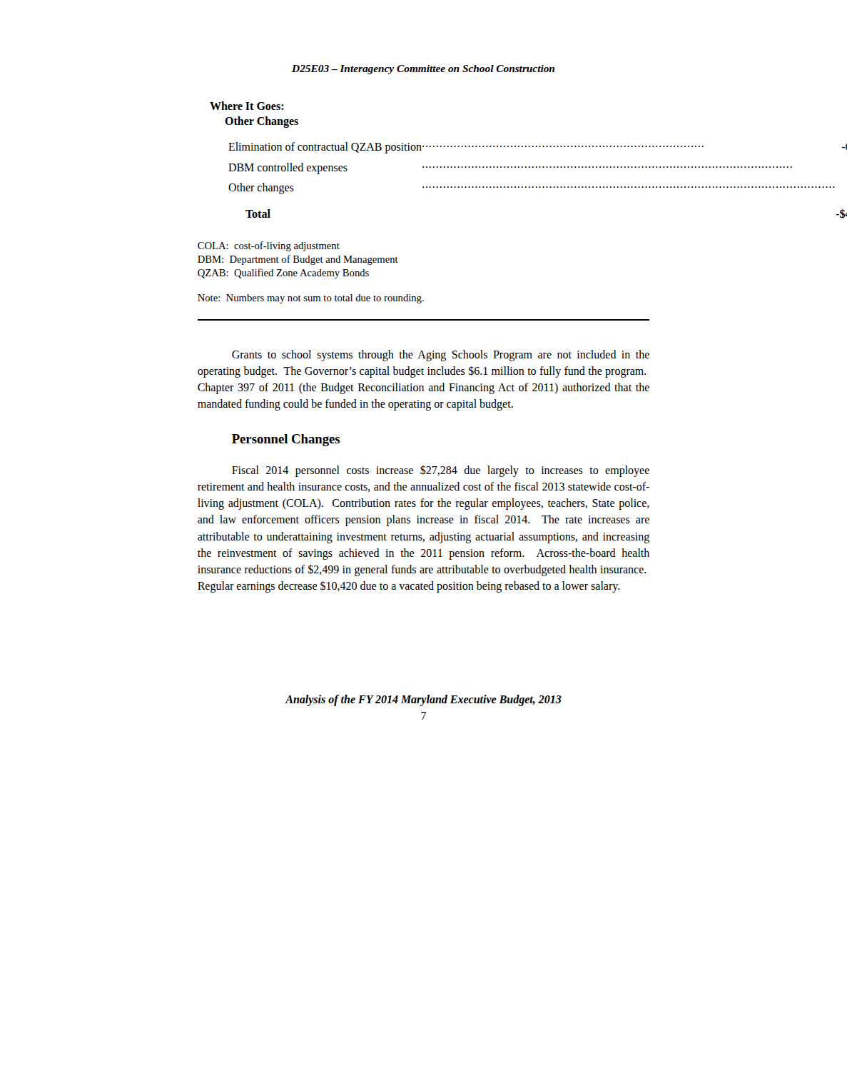D25E03 – Interagency Committee on School Construction
Where It Goes:
Other Changes
| Elimination of contractual QZAB position | ................................................................................ | -67 |
| DBM controlled expenses | ......................................................................................................... | -1 |
| Other changes | ..................................................................................................................... | -1 |
| Total | | -$42 |
COLA: cost-of-living adjustment
DBM: Department of Budget and Management
QZAB: Qualified Zone Academy Bonds
Note: Numbers may not sum to total due to rounding.
Grants to school systems through the Aging Schools Program are not included in the operating budget. The Governor’s capital budget includes $6.1 million to fully fund the program. Chapter 397 of 2011 (the Budget Reconciliation and Financing Act of 2011) authorized that the mandated funding could be funded in the operating or capital budget.
Personnel Changes
Fiscal 2014 personnel costs increase $27,284 due largely to increases to employee retirement and health insurance costs, and the annualized cost of the fiscal 2013 statewide cost-of-living adjustment (COLA). Contribution rates for the regular employees, teachers, State police, and law enforcement officers pension plans increase in fiscal 2014. The rate increases are attributable to underattaining investment returns, adjusting actuarial assumptions, and increasing the reinvestment of savings achieved in the 2011 pension reform. Across-the-board health insurance reductions of $2,499 in general funds are attributable to overbudgeted health insurance. Regular earnings decrease $10,420 due to a vacated position being rebased to a lower salary.
Analysis of the FY 2014 Maryland Executive Budget, 2013
7